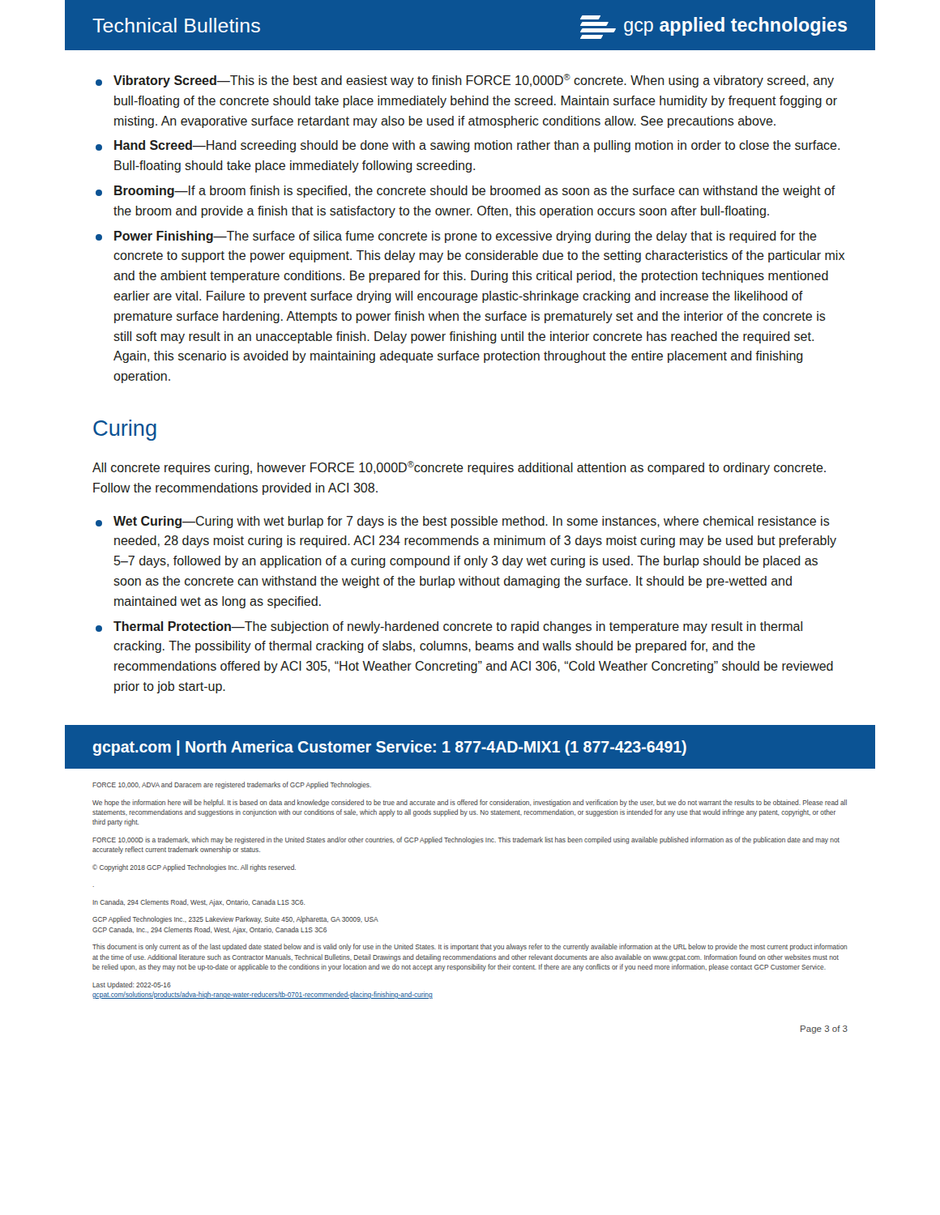Technical Bulletins
gcp applied technologies
Vibratory Screed—This is the best and easiest way to finish FORCE 10,000D® concrete. When using a vibratory screed, any bull-floating of the concrete should take place immediately behind the screed. Maintain surface humidity by frequent fogging or misting. An evaporative surface retardant may also be used if atmospheric conditions allow. See precautions above.
Hand Screed—Hand screeding should be done with a sawing motion rather than a pulling motion in order to close the surface. Bull-floating should take place immediately following screeding.
Brooming—If a broom finish is specified, the concrete should be broomed as soon as the surface can withstand the weight of the broom and provide a finish that is satisfactory to the owner. Often, this operation occurs soon after bull-floating.
Power Finishing—The surface of silica fume concrete is prone to excessive drying during the delay that is required for the concrete to support the power equipment. This delay may be considerable due to the setting characteristics of the particular mix and the ambient temperature conditions. Be prepared for this. During this critical period, the protection techniques mentioned earlier are vital. Failure to prevent surface drying will encourage plastic-shrinkage cracking and increase the likelihood of premature surface hardening. Attempts to power finish when the surface is prematurely set and the interior of the concrete is still soft may result in an unacceptable finish. Delay power finishing until the interior concrete has reached the required set. Again, this scenario is avoided by maintaining adequate surface protection throughout the entire placement and finishing operation.
Curing
All concrete requires curing, however FORCE 10,000D®concrete requires additional attention as compared to ordinary concrete. Follow the recommendations provided in ACI 308.
Wet Curing—Curing with wet burlap for 7 days is the best possible method. In some instances, where chemical resistance is needed, 28 days moist curing is required. ACI 234 recommends a minimum of 3 days moist curing may be used but preferably 5–7 days, followed by an application of a curing compound if only 3 day wet curing is used. The burlap should be placed as soon as the concrete can withstand the weight of the burlap without damaging the surface. It should be pre-wetted and maintained wet as long as specified.
Thermal Protection—The subjection of newly-hardened concrete to rapid changes in temperature may result in thermal cracking. The possibility of thermal cracking of slabs, columns, beams and walls should be prepared for, and the recommendations offered by ACI 305, “Hot Weather Concreting” and ACI 306, “Cold Weather Concreting” should be reviewed prior to job start-up.
gcpat.com | North America Customer Service: 1 877-4AD-MIX1 (1 877-423-6491)
FORCE 10,000, ADVA and Daracem are registered trademarks of GCP Applied Technologies.
We hope the information here will be helpful. It is based on data and knowledge considered to be true and accurate and is offered for consideration, investigation and verification by the user, but we do not warrant the results to be obtained. Please read all statements, recommendations and suggestions in conjunction with our conditions of sale, which apply to all goods supplied by us. No statement, recommendation, or suggestion is intended for any use that would infringe any patent, copyright, or other third party right.
FORCE 10,000D is a trademark, which may be registered in the United States and/or other countries, of GCP Applied Technologies Inc. This trademark list has been compiled using available published information as of the publication date and may not accurately reflect current trademark ownership or status.
© Copyright 2018 GCP Applied Technologies Inc. All rights reserved.
.
In Canada, 294 Clements Road, West, Ajax, Ontario, Canada L1S 3C6.
GCP Applied Technologies Inc., 2325 Lakeview Parkway, Suite 450, Alpharetta, GA 30009, USA
GCP Canada, Inc., 294 Clements Road, West, Ajax, Ontario, Canada L1S 3C6
This document is only current as of the last updated date stated below and is valid only for use in the United States. It is important that you always refer to the currently available information at the URL below to provide the most current product information at the time of use. Additional literature such as Contractor Manuals, Technical Bulletins, Detail Drawings and detailing recommendations and other relevant documents are also available on www.gcpat.com. Information found on other websites must not be relied upon, as they may not be up-to-date or applicable to the conditions in your location and we do not accept any responsibility for their content. If there are any conflicts or if you need more information, please contact GCP Customer Service.
Last Updated: 2022-05-16
gcpat.com/solutions/products/adva-high-range-water-reducers/tb-0701-recommended-placing-finishing-and-curing
Page 3 of 3